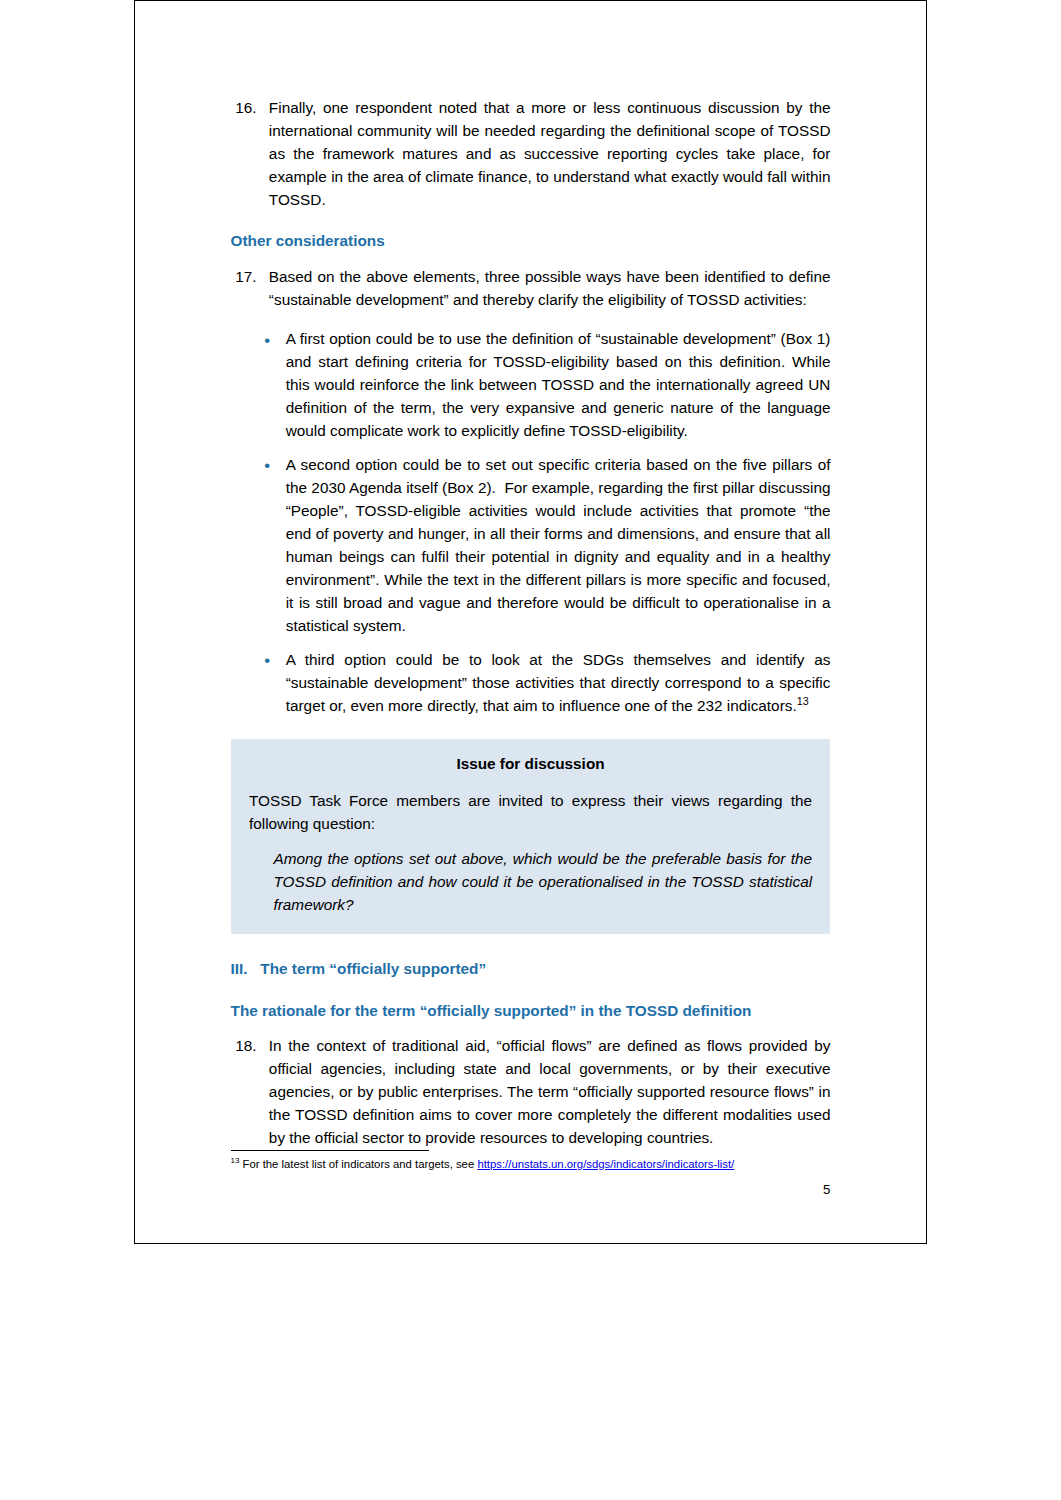Finally, one respondent noted that a more or less continuous discussion by the international community will be needed regarding the definitional scope of TOSSD as the framework matures and as successive reporting cycles take place, for example in the area of climate finance, to understand what exactly would fall within TOSSD.
Other considerations
Based on the above elements, three possible ways have been identified to define “sustainable development” and thereby clarify the eligibility of TOSSD activities:
A first option could be to use the definition of “sustainable development” (Box 1) and start defining criteria for TOSSD-eligibility based on this definition. While this would reinforce the link between TOSSD and the internationally agreed UN definition of the term, the very expansive and generic nature of the language would complicate work to explicitly define TOSSD-eligibility.
A second option could be to set out specific criteria based on the five pillars of the 2030 Agenda itself (Box 2). For example, regarding the first pillar discussing “People”, TOSSD-eligible activities would include activities that promote “the end of poverty and hunger, in all their forms and dimensions, and ensure that all human beings can fulfil their potential in dignity and equality and in a healthy environment”. While the text in the different pillars is more specific and focused, it is still broad and vague and therefore would be difficult to operationalise in a statistical system.
A third option could be to look at the SDGs themselves and identify as “sustainable development” those activities that directly correspond to a specific target or, even more directly, that aim to influence one of the 232 indicators.13
Issue for discussion
TOSSD Task Force members are invited to express their views regarding the following question:
Among the options set out above, which would be the preferable basis for the TOSSD definition and how could it be operationalised in the TOSSD statistical framework?
III. The term “officially supported”
The rationale for the term “officially supported” in the TOSSD definition
In the context of traditional aid, “official flows” are defined as flows provided by official agencies, including state and local governments, or by their executive agencies, or by public enterprises. The term “officially supported resource flows” in the TOSSD definition aims to cover more completely the different modalities used by the official sector to provide resources to developing countries.
13 For the latest list of indicators and targets, see https://unstats.un.org/sdgs/indicators/indicators-list/
5